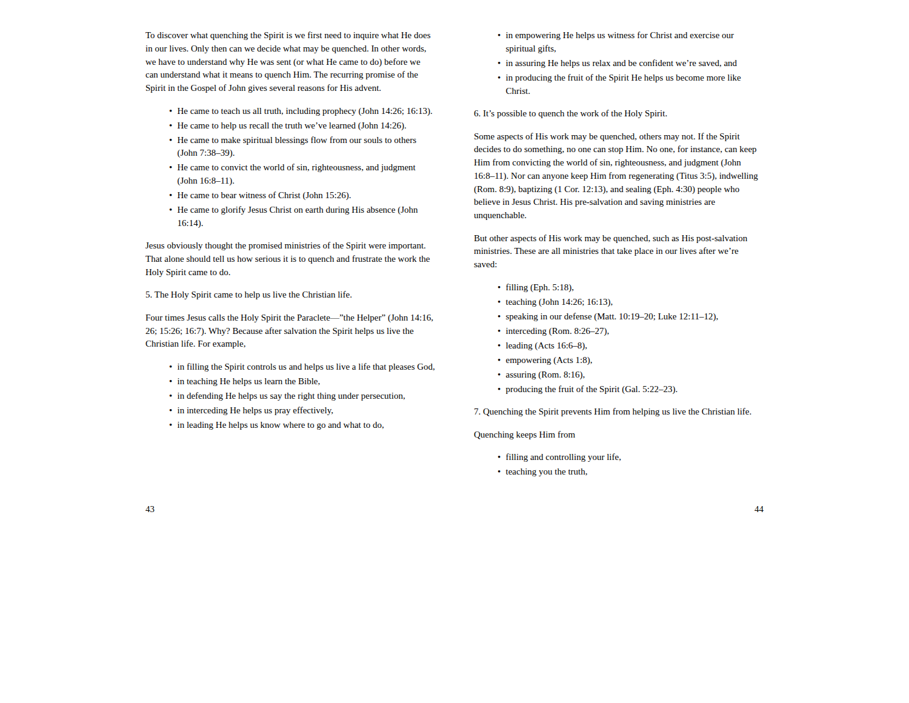To discover what quenching the Spirit is we first need to inquire what He does in our lives. Only then can we decide what may be quenched. In other words, we have to understand why He was sent (or what He came to do) before we can understand what it means to quench Him. The recurring promise of the Spirit in the Gospel of John gives several reasons for His advent.
He came to teach us all truth, including prophecy (John 14:26; 16:13).
He came to help us recall the truth we’ve learned (John 14:26).
He came to make spiritual blessings flow from our souls to others (John 7:38–39).
He came to convict the world of sin, righteousness, and judgment (John 16:8–11).
He came to bear witness of Christ (John 15:26).
He came to glorify Jesus Christ on earth during His absence (John 16:14).
Jesus obviously thought the promised ministries of the Spirit were important. That alone should tell us how serious it is to quench and frustrate the work the Holy Spirit came to do.
5. The Holy Spirit came to help us live the Christian life.
Four times Jesus calls the Holy Spirit the Paraclete—”the Helper” (John 14:16, 26; 15:26; 16:7). Why? Because after salvation the Spirit helps us live the Christian life. For example,
in filling the Spirit controls us and helps us live a life that pleases God,
in teaching He helps us learn the Bible,
in defending He helps us say the right thing under persecution,
in interceding He helps us pray effectively,
in leading He helps us know where to go and what to do,
43
in empowering He helps us witness for Christ and exercise our spiritual gifts,
in assuring He helps us relax and be confident we’re saved, and
in producing the fruit of the Spirit He helps us become more like Christ.
6. It’s possible to quench the work of the Holy Spirit.
Some aspects of His work may be quenched, others may not. If the Spirit decides to do something, no one can stop Him. No one, for instance, can keep Him from convicting the world of sin, righteousness, and judgment (John 16:8–11). Nor can anyone keep Him from regenerating (Titus 3:5), indwelling (Rom. 8:9), baptizing (1 Cor. 12:13), and sealing (Eph. 4:30) people who believe in Jesus Christ. His pre-salvation and saving ministries are unquenchable.
But other aspects of His work may be quenched, such as His post-salvation ministries. These are all ministries that take place in our lives after we’re saved:
filling (Eph. 5:18),
teaching (John 14:26; 16:13),
speaking in our defense (Matt. 10:19–20; Luke 12:11–12),
interceding (Rom. 8:26–27),
leading (Acts 16:6–8),
empowering (Acts 1:8),
assuring (Rom. 8:16),
producing the fruit of the Spirit (Gal. 5:22–23).
7. Quenching the Spirit prevents Him from helping us live the Christian life.
Quenching keeps Him from
filling and controlling your life,
teaching you the truth,
44